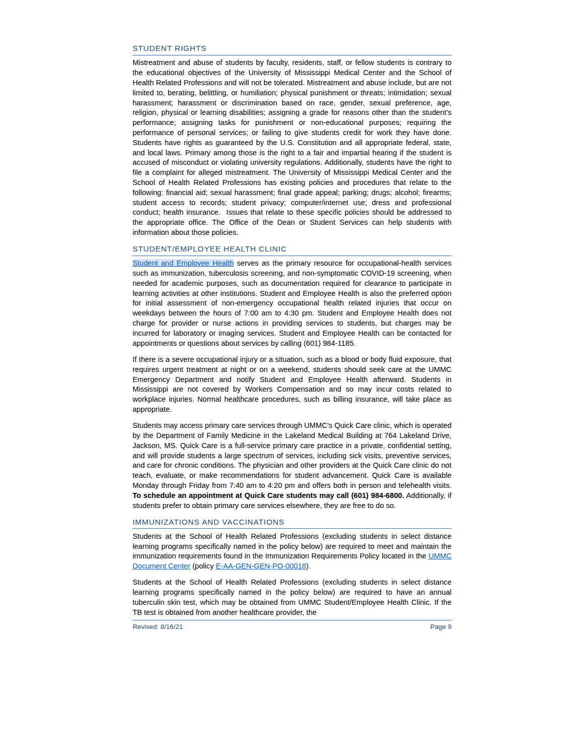Student Rights
Mistreatment and abuse of students by faculty, residents, staff, or fellow students is contrary to the educational objectives of the University of Mississippi Medical Center and the School of Health Related Professions and will not be tolerated. Mistreatment and abuse include, but are not limited to, berating, belittling, or humiliation; physical punishment or threats; intimidation; sexual harassment; harassment or discrimination based on race, gender, sexual preference, age, religion, physical or learning disabilities; assigning a grade for reasons other than the student’s performance; assigning tasks for punishment or non-educational purposes; requiring the performance of personal services; or failing to give students credit for work they have done. Students have rights as guaranteed by the U.S. Constitution and all appropriate federal, state, and local laws. Primary among those is the right to a fair and impartial hearing if the student is accused of misconduct or violating university regulations. Additionally, students have the right to file a complaint for alleged mistreatment. The University of Mississippi Medical Center and the School of Health Related Professions has existing policies and procedures that relate to the following: financial aid; sexual harassment; final grade appeal; parking; drugs; alcohol; firearms; student access to records; student privacy; computer/internet use; dress and professional conduct; health insurance. Issues that relate to these specific policies should be addressed to the appropriate office. The Office of the Dean or Student Services can help students with information about those policies.
Student/Employee Health Clinic
Student and Employee Health serves as the primary resource for occupational-health services such as immunization, tuberculosis screening, and non-symptomatic COVID-19 screening, when needed for academic purposes, such as documentation required for clearance to participate in learning activities at other institutions. Student and Employee Health is also the preferred option for initial assessment of non-emergency occupational health related injuries that occur on weekdays between the hours of 7:00 am to 4:30 pm. Student and Employee Health does not charge for provider or nurse actions in providing services to students, but charges may be incurred for laboratory or imaging services. Student and Employee Health can be contacted for appointments or questions about services by calling (601) 984-1185.
If there is a severe occupational injury or a situation, such as a blood or body fluid exposure, that requires urgent treatment at night or on a weekend, students should seek care at the UMMC Emergency Department and notify Student and Employee Health afterward. Students in Mississippi are not covered by Workers Compensation and so may incur costs related to workplace injuries. Normal healthcare procedures, such as billing insurance, will take place as appropriate.
Students may access primary care services through UMMC’s Quick Care clinic, which is operated by the Department of Family Medicine in the Lakeland Medical Building at 764 Lakeland Drive, Jackson, MS. Quick Care is a full-service primary care practice in a private, confidential setting, and will provide students a large spectrum of services, including sick visits, preventive services, and care for chronic conditions. The physician and other providers at the Quick Care clinic do not teach, evaluate, or make recommendations for student advancement. Quick Care is available Monday through Friday from 7:40 am to 4:20 pm and offers both in person and telehealth visits. To schedule an appointment at Quick Care students may call (601) 984-6800. Additionally, if students prefer to obtain primary care services elsewhere, they are free to do so.
Immunizations and Vaccinations
Students at the School of Health Related Professions (excluding students in select distance learning programs specifically named in the policy below) are required to meet and maintain the immunization requirements found in the Immunization Requirements Policy located in the UMMC Document Center (policy E-AA-GEN-GEN-PO-00018).
Students at the School of Health Related Professions (excluding students in select distance learning programs specifically named in the policy below) are required to have an annual tuberculin skin test, which may be obtained from UMMC Student/Employee Health Clinic. If the TB test is obtained from another healthcare provider, the
Revised: 8/16/21 Page 9